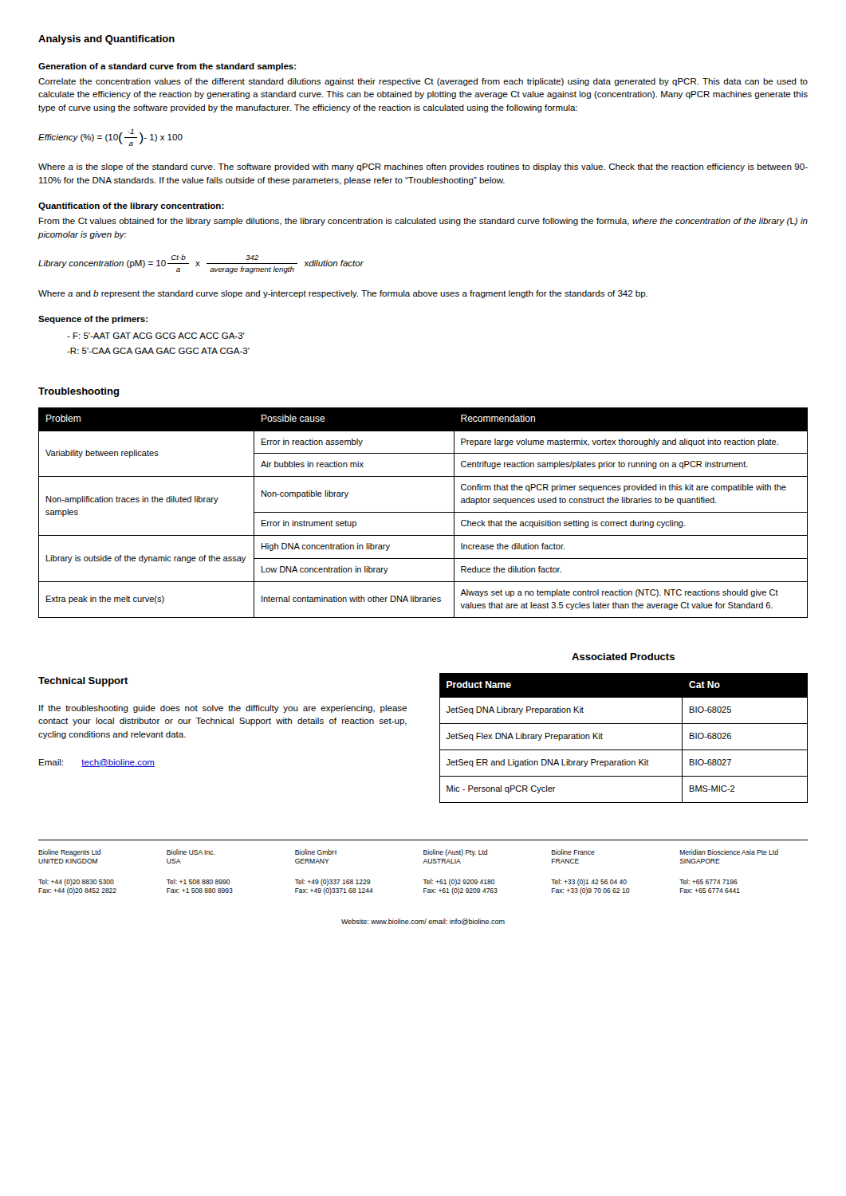Analysis and Quantification
Generation of a standard curve from the standard samples:
Correlate the concentration values of the different standard dilutions against their respective Ct (averaged from each triplicate) using data generated by qPCR. This data can be used to calculate the efficiency of the reaction by generating a standard curve. This can be obtained by plotting the average Ct value against log (concentration). Many qPCR machines generate this type of curve using the software provided by the manufacturer. The efficiency of the reaction is calculated using the following formula:
Efficiency (%) = (10(-1 a)- 1) x 100
Where a is the slope of the standard curve. The software provided with many qPCR machines often provides routines to display this value. Check that the reaction efficiency is between 90-110% for the DNA standards. If the value falls outside of these parameters, please refer to “Troubleshooting” below.
Quantification of the library concentration:
From the Ct values obtained for the library sample dilutions, the library concentration is calculated using the standard curve following the formula, where the concentration of the library (L) in picomolar is given by:
Library concentration (pM) = 10 Ct-b a x 342 average fragment length xdilution factor
Where a and b represent the standard curve slope and y-intercept respectively. The formula above uses a fragment length for the standards of 342 bp.
Sequence of the primers:
- F: 5'-AAT GAT ACG GCG ACC ACC GA-3'
-R: 5'-CAA GCA GAA GAC GGC ATA CGA-3'
Troubleshooting
| Problem | Possible cause | Recommendation |
| --- | --- | --- |
| Variability between replicates | Error in reaction assembly | Prepare large volume mastermix, vortex thoroughly and aliquot into reaction plate. |
| Air bubbles in reaction mix | Centrifuge reaction samples/plates prior to running on a qPCR instrument. |
| Non-amplification traces in the diluted library samples | Non-compatible library | Confirm that the qPCR primer sequences provided in this kit are compatible with the adaptor sequences used to construct the libraries to be quantified. |
| Error in instrument setup | Check that the acquisition setting is correct during cycling. |
| Library is outside of the dynamic range of the assay | High DNA concentration in library | Increase the dilution factor. |
| Low DNA concentration in library | Reduce the dilution factor. |
| Extra peak in the melt curve(s) | Internal contamination with other DNA libraries | Always set up a no template control reaction (NTC). NTC reactions should give Ct values that are at least 3.5 cycles later than the average Ct value for Standard 6. |
Technical Support
If the troubleshooting guide does not solve the difficulty you are experiencing, please contact your local distributor or our Technical Support with details of reaction set-up, cycling conditions and relevant data.
Email: tech@bioline.com
Associated Products
| Product Name | Cat No |
| --- | --- |
| JetSeq DNA Library Preparation Kit | BIO-68025 |
| JetSeq Flex DNA Library Preparation Kit | BIO-68026 |
| JetSeq ER and Ligation DNA Library Preparation Kit | BIO-68027 |
| Mic - Personal qPCR Cycler | BMS-MIC-2 |
Bioline Reagents Ltd
UNITED KINGDOM
Tel: +44 (0)20 8830 5300
Fax: +44 (0)20 8452 2822
Bioline USA Inc.
USA
Tel: +1 508 880 8990
Fax: +1 508 880 8993
Bioline GmbH
GERMANY
Tel: +49 (0)337 168 1229
Fax: +49 (0)3371 68 1244
Bioline (Aust) Pty. Ltd
AUSTRALIA
Tel: +61 (0)2 9209 4180
Fax: +61 (0)2 9209 4763
Bioline France
FRANCE
Tel: +33 (0)1 42 56 04 40
Fax: +33 (0)9 70 06 62 10
Meridian Bioscience Asia Pte Ltd
SINGAPORE
Tel: +65 6774 7196
Fax: +65 6774 6441
Website: www.bioline.com/ email: info@bioline.com